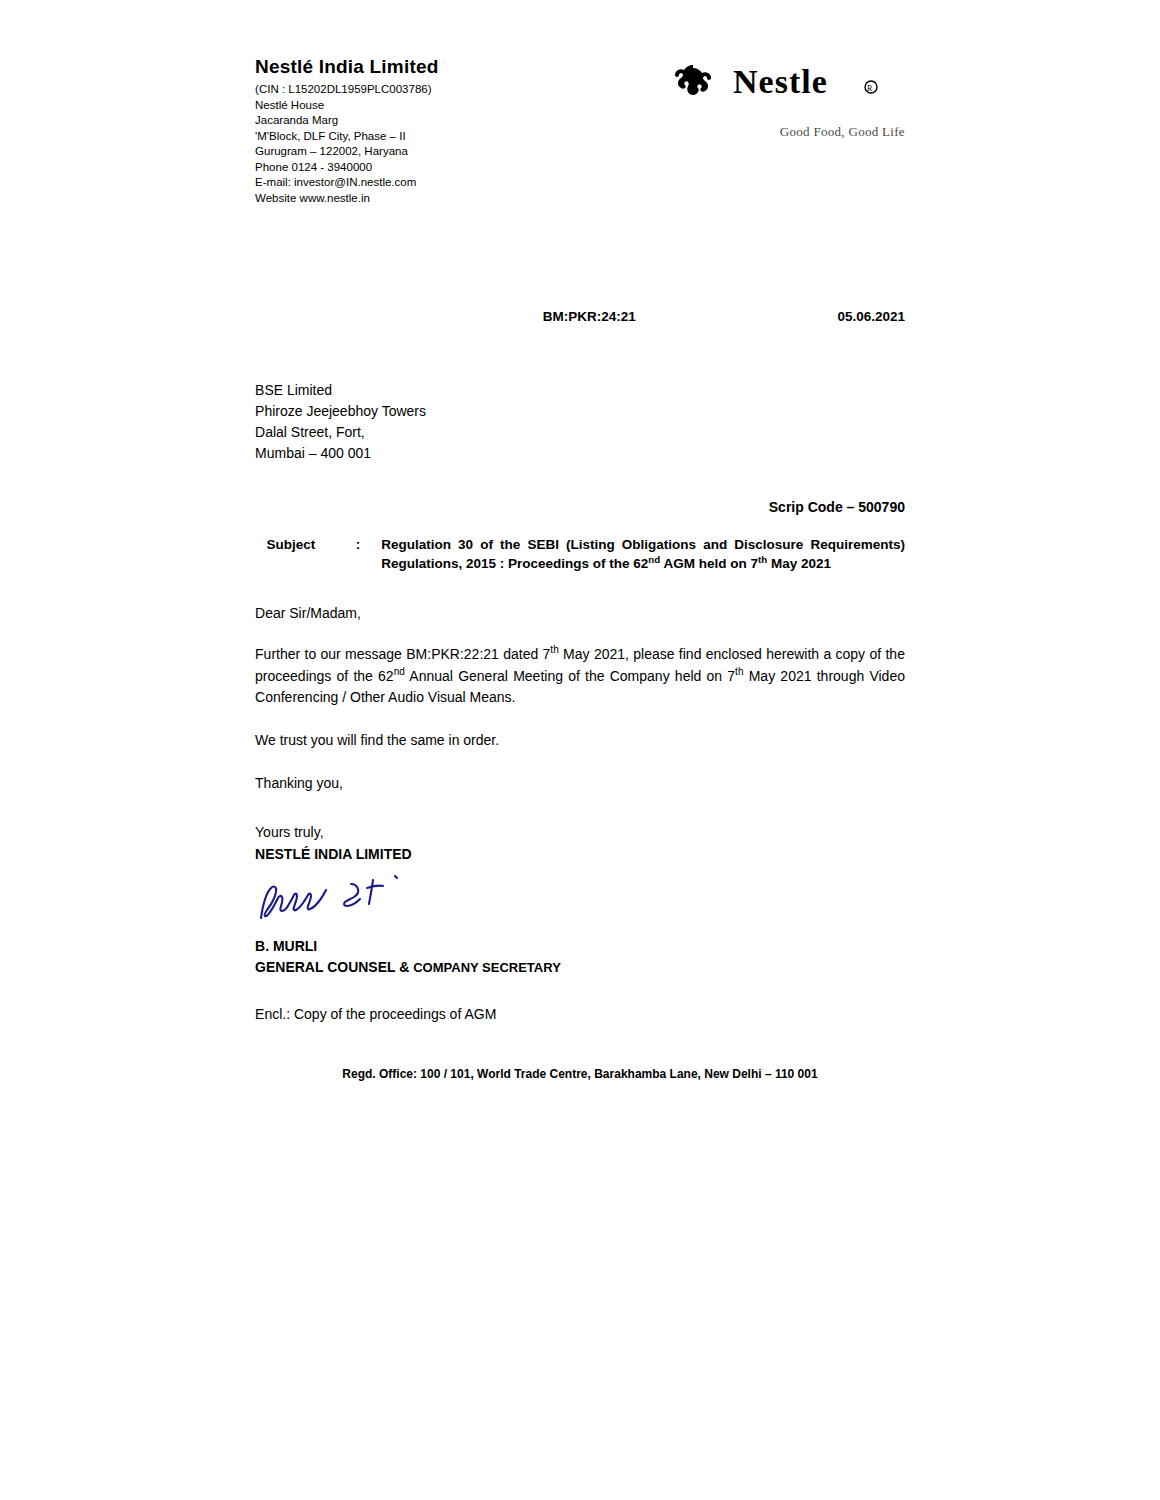Nestlé India Limited
(CIN : L15202DL1959PLC003786)
Nestlé House
Jacaranda Marg
'M'Block, DLF City, Phase – II
Gurugram – 122002, Haryana
Phone 0124 - 3940000
E-mail: investor@IN.nestle.com
Website www.nestle.in
Good Food, Good Life
BM:PKR:24:21 05.06.2021
BSE Limited
Phiroze Jeejeebhoy Towers
Dalal Street, Fort,
Mumbai – 400 001
Scrip Code – 500790
Subject : Regulation 30 of the SEBI (Listing Obligations and Disclosure Requirements) Regulations, 2015 : Proceedings of the 62nd AGM held on 7th May 2021
Dear Sir/Madam,
Further to our message BM:PKR:22:21 dated 7th May 2021, please find enclosed herewith a copy of the proceedings of the 62nd Annual General Meeting of the Company held on 7th May 2021 through Video Conferencing / Other Audio Visual Means.
We trust you will find the same in order.
Thanking you,
Yours truly,
NESTLÉ INDIA LIMITED
B. MURLI
GENERAL COUNSEL & COMPANY SECRETARY
Encl.: Copy of the proceedings of AGM
Regd. Office: 100 / 101, World Trade Centre, Barakhamba Lane, New Delhi – 110 001